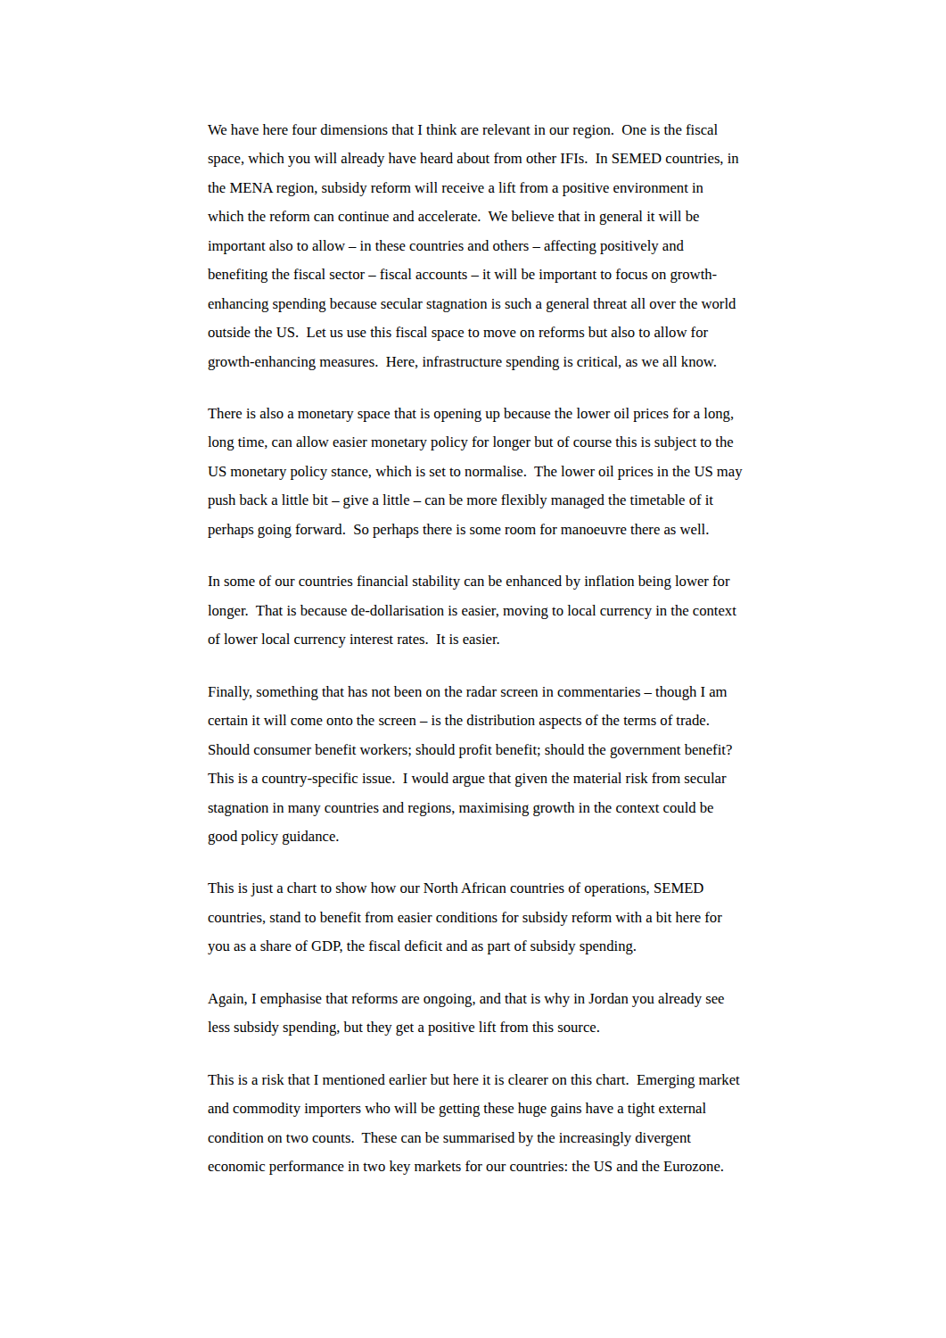We have here four dimensions that I think are relevant in our region. One is the fiscal space, which you will already have heard about from other IFIs. In SEMED countries, in the MENA region, subsidy reform will receive a lift from a positive environment in which the reform can continue and accelerate. We believe that in general it will be important also to allow – in these countries and others – affecting positively and benefiting the fiscal sector – fiscal accounts – it will be important to focus on growth-enhancing spending because secular stagnation is such a general threat all over the world outside the US. Let us use this fiscal space to move on reforms but also to allow for growth-enhancing measures. Here, infrastructure spending is critical, as we all know.
There is also a monetary space that is opening up because the lower oil prices for a long, long time, can allow easier monetary policy for longer but of course this is subject to the US monetary policy stance, which is set to normalise. The lower oil prices in the US may push back a little bit – give a little – can be more flexibly managed the timetable of it perhaps going forward. So perhaps there is some room for manoeuvre there as well.
In some of our countries financial stability can be enhanced by inflation being lower for longer. That is because de-dollarisation is easier, moving to local currency in the context of lower local currency interest rates. It is easier.
Finally, something that has not been on the radar screen in commentaries – though I am certain it will come onto the screen – is the distribution aspects of the terms of trade. Should consumer benefit workers; should profit benefit; should the government benefit? This is a country-specific issue. I would argue that given the material risk from secular stagnation in many countries and regions, maximising growth in the context could be good policy guidance.
This is just a chart to show how our North African countries of operations, SEMED countries, stand to benefit from easier conditions for subsidy reform with a bit here for you as a share of GDP, the fiscal deficit and as part of subsidy spending.
Again, I emphasise that reforms are ongoing, and that is why in Jordan you already see less subsidy spending, but they get a positive lift from this source.
This is a risk that I mentioned earlier but here it is clearer on this chart. Emerging market and commodity importers who will be getting these huge gains have a tight external condition on two counts. These can be summarised by the increasingly divergent economic performance in two key markets for our countries: the US and the Eurozone.